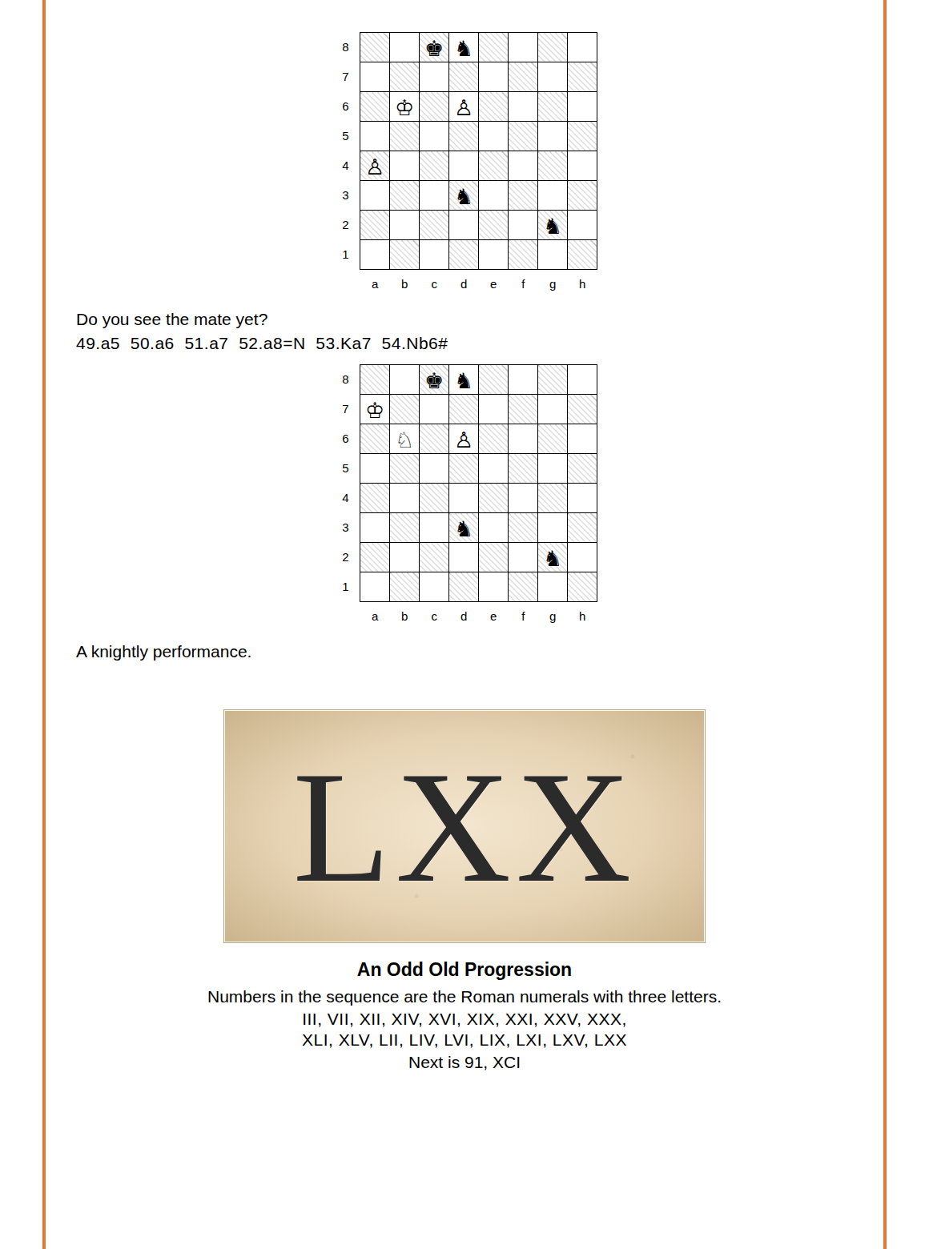| 8 | | | ♚ | ♞ | | | | |
| 7 | | | | | | | | |
| 6 | | ♔ | | ♙ | | | | |
| 5 | | | | | | | | |
| 4 | ♙ | | | | | | | |
| 3 | | | | ♞ | | | | |
| 2 | | | | | | | ♞ | |
| 1 | | | | | | | | |
| | a | b | c | d | e | f | g | h |
Do you see the mate yet?
49.a5 50.a6 51.a7 52.a8=N 53.Ka7 54.Nb6#
| 8 | | | ♚ | ♞ | | | | |
| 7 | ♔ | | | | | | | |
| 6 | | ♘ | | ♙ | | | | |
| 5 | | | | | | | | |
| 4 | | | | | | | | |
| 3 | | | | ♞ | | | | |
| 2 | | | | | | | ♞ | |
| 1 | | | | | | | | |
| | a | b | c | d | e | f | g | h |
A knightly performance.
LXX
An Odd Old Progression
Numbers in the sequence are the Roman numerals with three letters.
III, VII, XII, XIV, XVI, XIX, XXI, XXV, XXX,
XLI, XLV, LII, LIV, LVI, LIX, LXI, LXV, LXX
Next is 91, XCI